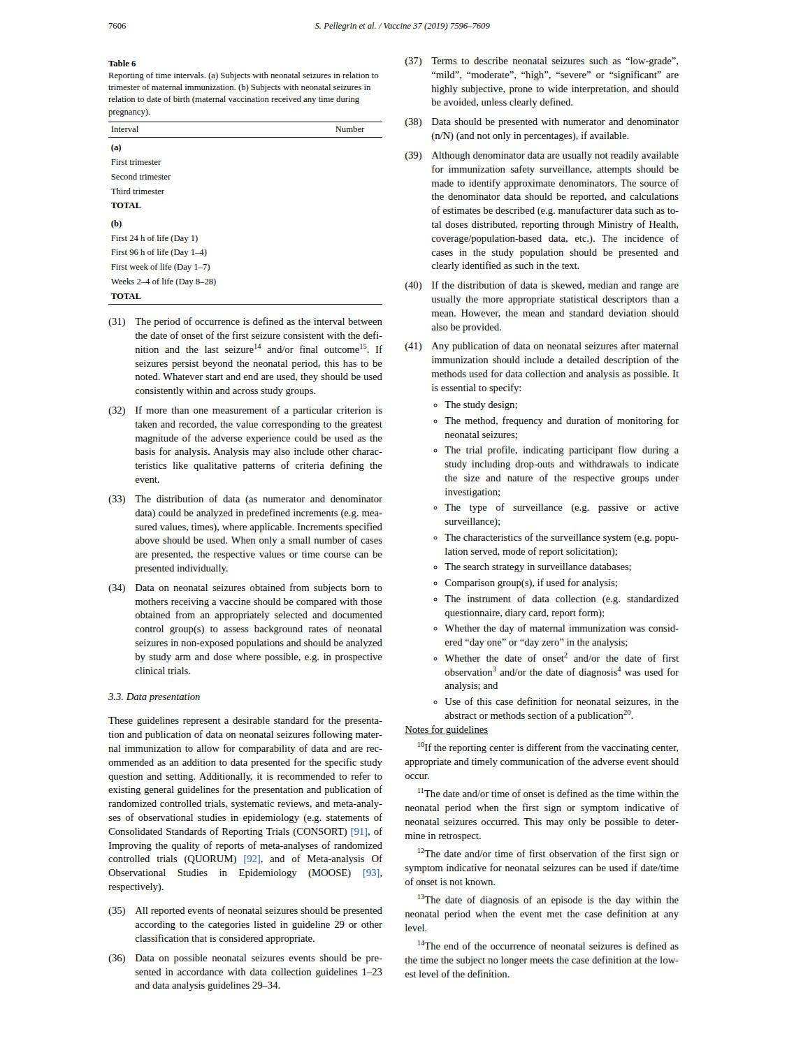7606 S. Pellegrin et al. / Vaccine 37 (2019) 7596–7609
Table 6 Reporting of time intervals. (a) Subjects with neonatal seizures in relation to trimester of maternal immunization. (b) Subjects with neonatal seizures in relation to date of birth (maternal vaccination received any time during pregnancy).
| Interval | Number |
| --- | --- |
| (a) | |
| First trimester | |
| Second trimester | |
| Third trimester | |
| Total | |
| (b) | |
| First 24 h of life (Day 1) | |
| First 96 h of life (Day 1–4) | |
| First week of life (Day 1–7) | |
| Weeks 2–4 of life (Day 8–28) | |
| Total | |
(31) The period of occurrence is defined as the interval between the date of onset of the first seizure consistent with the definition and the last seizure14 and/or final outcome15. If seizures persist beyond the neonatal period, this has to be noted. Whatever start and end are used, they should be used consistently within and across study groups.
(32) If more than one measurement of a particular criterion is taken and recorded, the value corresponding to the greatest magnitude of the adverse experience could be used as the basis for analysis. Analysis may also include other characteristics like qualitative patterns of criteria defining the event.
(33) The distribution of data (as numerator and denominator data) could be analyzed in predefined increments (e.g. measured values, times), where applicable. Increments specified above should be used. When only a small number of cases are presented, the respective values or time course can be presented individually.
(34) Data on neonatal seizures obtained from subjects born to mothers receiving a vaccine should be compared with those obtained from an appropriately selected and documented control group(s) to assess background rates of neonatal seizures in non-exposed populations and should be analyzed by study arm and dose where possible, e.g. in prospective clinical trials.
3.3. Data presentation
These guidelines represent a desirable standard for the presentation and publication of data on neonatal seizures following maternal immunization to allow for comparability of data and are recommended as an addition to data presented for the specific study question and setting. Additionally, it is recommended to refer to existing general guidelines for the presentation and publication of randomized controlled trials, systematic reviews, and meta-analyses of observational studies in epidemiology (e.g. statements of Consolidated Standards of Reporting Trials (CONSORT) [91], of Improving the quality of reports of meta-analyses of randomized controlled trials (QUORUM) [92], and of Meta-analysis Of Observational Studies in Epidemiology (MOOSE) [93], respectively).
(35) All reported events of neonatal seizures should be presented according to the categories listed in guideline 29 or other classification that is considered appropriate.
(36) Data on possible neonatal seizures events should be presented in accordance with data collection guidelines 1–23 and data analysis guidelines 29–34.
(37) Terms to describe neonatal seizures such as “low-grade”, “mild”, “moderate”, “high”, “severe” or “significant” are highly subjective, prone to wide interpretation, and should be avoided, unless clearly defined.
(38) Data should be presented with numerator and denominator (n/N) (and not only in percentages), if available.
(39) Although denominator data are usually not readily available for immunization safety surveillance, attempts should be made to identify approximate denominators. The source of the denominator data should be reported, and calculations of estimates be described (e.g. manufacturer data such as total doses distributed, reporting through Ministry of Health, coverage/population-based data, etc.). The incidence of cases in the study population should be presented and clearly identified as such in the text.
(40) If the distribution of data is skewed, median and range are usually the more appropriate statistical descriptors than a mean. However, the mean and standard deviation should also be provided.
(41) Any publication of data on neonatal seizures after maternal immunization should include a detailed description of the methods used for data collection and analysis as possible. It is essential to specify:
The study design;
The method, frequency and duration of monitoring for neonatal seizures;
The trial profile, indicating participant flow during a study including drop-outs and withdrawals to indicate the size and nature of the respective groups under investigation;
The type of surveillance (e.g. passive or active surveillance);
The characteristics of the surveillance system (e.g. population served, mode of report solicitation);
The search strategy in surveillance databases;
Comparison group(s), if used for analysis;
The instrument of data collection (e.g. standardized questionnaire, diary card, report form);
Whether the day of maternal immunization was considered “day one” or “day zero” in the analysis;
Whether the date of onset2 and/or the date of first observation3 and/or the date of diagnosis4 was used for analysis; and
Use of this case definition for neonatal seizures, in the abstract or methods section of a publication20.
Notes for guidelines
10If the reporting center is different from the vaccinating center, appropriate and timely communication of the adverse event should occur.
11The date and/or time of onset is defined as the time within the neonatal period when the first sign or symptom indicative of neonatal seizures occurred. This may only be possible to determine in retrospect.
12The date and/or time of first observation of the first sign or symptom indicative for neonatal seizures can be used if date/time of onset is not known.
13The date of diagnosis of an episode is the day within the neonatal period when the event met the case definition at any level.
14The end of the occurrence of neonatal seizures is defined as the time the subject no longer meets the case definition at the lowest level of the definition.